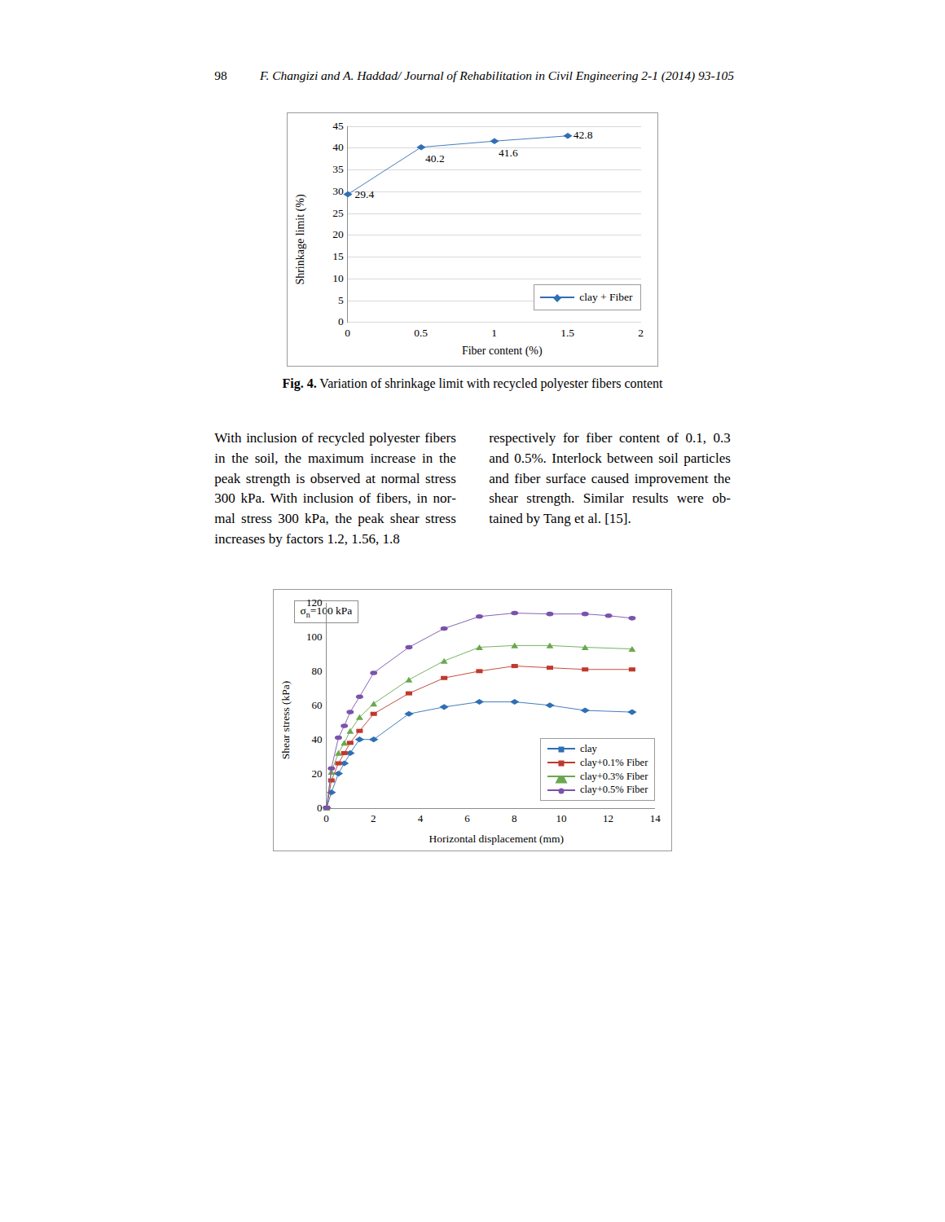98 F. Changizi and A. Haddad/ Journal of Rehabilitation in Civil Engineering 2-1 (2014) 93-105
Shrinkage limit (%)
Fiber content (%)
45 40 35 30 25 20 15 10 5 0 0 0.5 1 1.5 2 29.4 40.2 41.6 42.8
clay + Fiber
Fig. 4. Variation of shrinkage limit with recycled polyester fibers content
With inclusion of recycled polyester fibers in the soil, the maximum increase in the peak strength is observed at normal stress 300 kPa. With inclusion of fibers, in normal stress 300 kPa, the peak shear stress increases by factors 1.2, 1.56, 1.8
respectively for fiber content of 0.1, 0.3 and 0.5%. Interlock between soil particles and fiber surface caused improvement the shear strength. Similar results were obtained by Tang et al. [15].
Shear stress (kPa)
Horizontal displacement (mm)
σn=100 kPa
120 100 80 60 40 20 0 0 2 4 6 8 10 12 14
clay
clay+0.1% Fiber
clay+0.3% Fiber
clay+0.5% Fiber